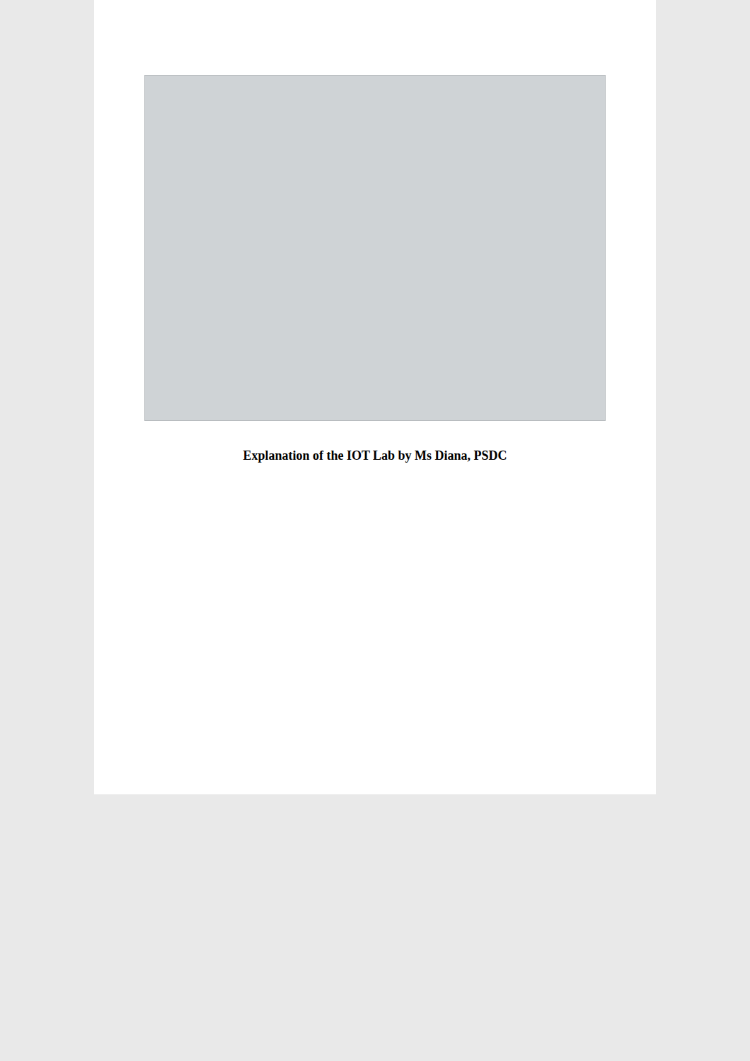Explanation of the IOT Lab by Ms Diana, PSDC